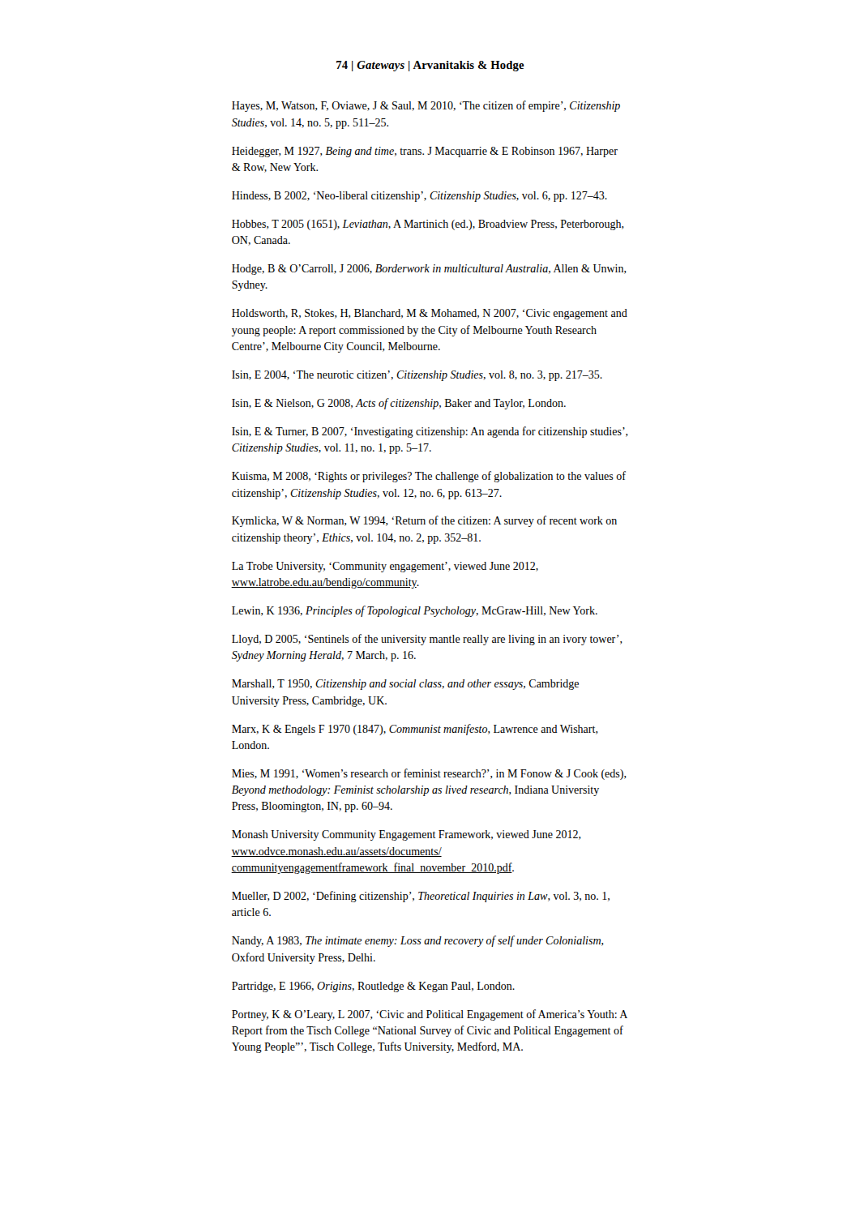74 | Gateways | Arvanitakis & Hodge
Hayes, M, Watson, F, Oviawe, J & Saul, M 2010, ‘The citizen of empire’, Citizenship Studies, vol. 14, no. 5, pp. 511–25.
Heidegger, M 1927, Being and time, trans. J Macquarrie & E Robinson 1967, Harper & Row, New York.
Hindess, B 2002, ‘Neo-liberal citizenship’, Citizenship Studies, vol. 6, pp. 127–43.
Hobbes, T 2005 (1651), Leviathan, A Martinich (ed.), Broadview Press, Peterborough, ON, Canada.
Hodge, B & O’Carroll, J 2006, Borderwork in multicultural Australia, Allen & Unwin, Sydney.
Holdsworth, R, Stokes, H, Blanchard, M & Mohamed, N 2007, ‘Civic engagement and young people: A report commissioned by the City of Melbourne Youth Research Centre’, Melbourne City Council, Melbourne.
Isin, E 2004, ‘The neurotic citizen’, Citizenship Studies, vol. 8, no. 3, pp. 217–35.
Isin, E & Nielson, G 2008, Acts of citizenship, Baker and Taylor, London.
Isin, E & Turner, B 2007, ‘Investigating citizenship: An agenda for citizenship studies’, Citizenship Studies, vol. 11, no. 1, pp. 5–17.
Kuisma, M 2008, ‘Rights or privileges? The challenge of globalization to the values of citizenship’, Citizenship Studies, vol. 12, no. 6, pp. 613–27.
Kymlicka, W & Norman, W 1994, ‘Return of the citizen: A survey of recent work on citizenship theory’, Ethics, vol. 104, no. 2, pp. 352–81.
La Trobe University, ‘Community engagement’, viewed June 2012, www.latrobe.edu.au/bendigo/community.
Lewin, K 1936, Principles of Topological Psychology, McGraw-Hill, New York.
Lloyd, D 2005, ‘Sentinels of the university mantle really are living in an ivory tower’, Sydney Morning Herald, 7 March, p. 16.
Marshall, T 1950, Citizenship and social class, and other essays, Cambridge University Press, Cambridge, UK.
Marx, K & Engels F 1970 (1847), Communist manifesto, Lawrence and Wishart, London.
Mies, M 1991, ‘Women’s research or feminist research?’, in M Fonow & J Cook (eds), Beyond methodology: Feminist scholarship as lived research, Indiana University Press, Bloomington, IN, pp. 60–94.
Monash University Community Engagement Framework, viewed June 2012, www.odvce.monash.edu.au/assets/documents/ communityengagementframework_final_november_2010.pdf.
Mueller, D 2002, ‘Defining citizenship’, Theoretical Inquiries in Law, vol. 3, no. 1, article 6.
Nandy, A 1983, The intimate enemy: Loss and recovery of self under Colonialism, Oxford University Press, Delhi.
Partridge, E 1966, Origins, Routledge & Kegan Paul, London.
Portney, K & O’Leary, L 2007, ‘Civic and Political Engagement of America’s Youth: A Report from the Tisch College “National Survey of Civic and Political Engagement of Young People”’, Tisch College, Tufts University, Medford, MA.